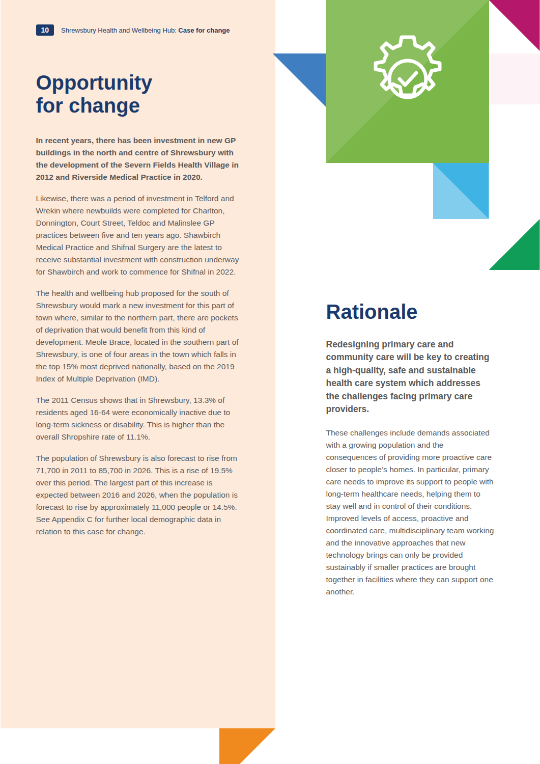10 Shrewsbury Health and Wellbeing Hub: Case for change
Opportunity
for change
In recent years, there has been investment in new GP buildings in the north and centre of Shrewsbury with the development of the Severn Fields Health Village in 2012 and Riverside Medical Practice in 2020.
Likewise, there was a period of investment in Telford and Wrekin where newbuilds were completed for Charlton, Donnington, Court Street, Teldoc and Malinslee GP practices between five and ten years ago. Shawbirch Medical Practice and Shifnal Surgery are the latest to receive substantial investment with construction underway for Shawbirch and work to commence for Shifnal in 2022.
The health and wellbeing hub proposed for the south of Shrewsbury would mark a new investment for this part of town where, similar to the northern part, there are pockets of deprivation that would benefit from this kind of development. Meole Brace, located in the southern part of Shrewsbury, is one of four areas in the town which falls in the top 15% most deprived nationally, based on the 2019 Index of Multiple Deprivation (IMD).
The 2011 Census shows that in Shrewsbury, 13.3% of residents aged 16-64 were economically inactive due to long-term sickness or disability. This is higher than the overall Shropshire rate of 11.1%.
The population of Shrewsbury is also forecast to rise from 71,700 in 2011 to 85,700 in 2026. This is a rise of 19.5% over this period. The largest part of this increase is expected between 2016 and 2026, when the population is forecast to rise by approximately 11,000 people or 14.5%. See Appendix C for further local demographic data in relation to this case for change.
Rationale
Redesigning primary care and community care will be key to creating a high-quality, safe and sustainable health care system which addresses the challenges facing primary care providers.
These challenges include demands associated with a growing population and the consequences of providing more proactive care closer to people’s homes. In particular, primary care needs to improve its support to people with long-term healthcare needs, helping them to stay well and in control of their conditions. Improved levels of access, proactive and coordinated care, multidisciplinary team working and the innovative approaches that new technology brings can only be provided sustainably if smaller practices are brought together in facilities where they can support one another.